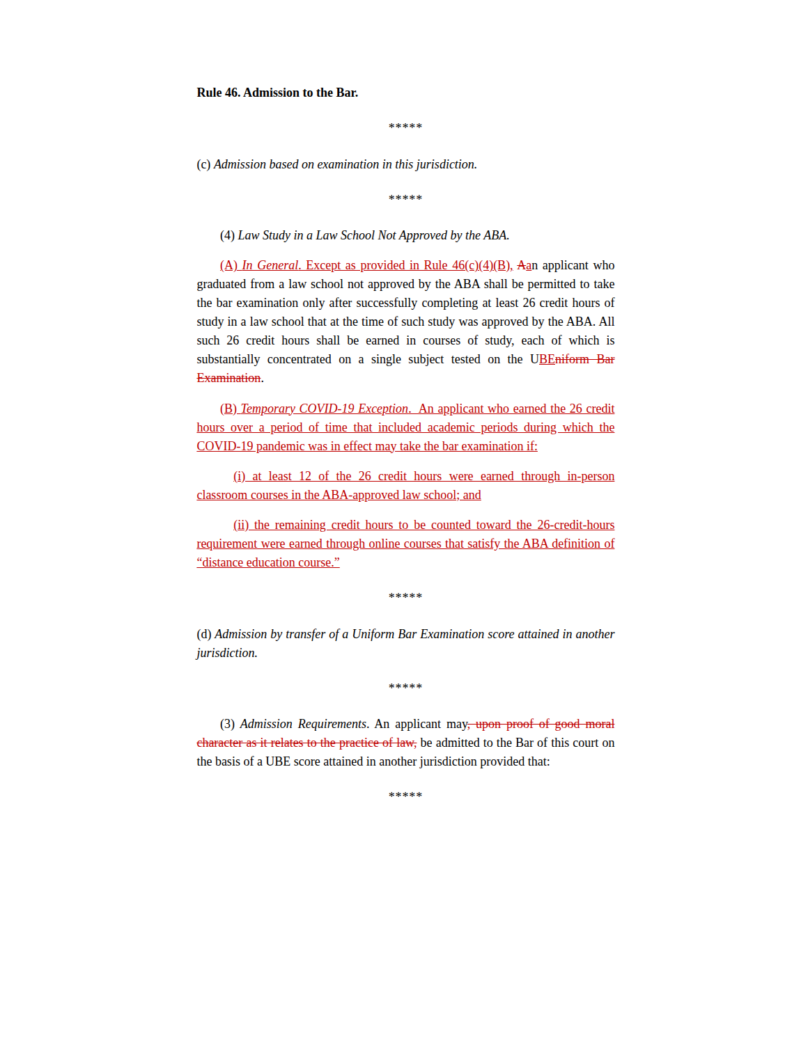Rule 46. Admission to the Bar.
*****
(c) Admission based on examination in this jurisdiction.
*****
(4) Law Study in a Law School Not Approved by the ABA.
(A) In General. Except as provided in Rule 46(c)(4)(B), Aan applicant who graduated from a law school not approved by the ABA shall be permitted to take the bar examination only after successfully completing at least 26 credit hours of study in a law school that at the time of such study was approved by the ABA. All such 26 credit hours shall be earned in courses of study, each of which is substantially concentrated on a single subject tested on the UBE niform Bar Examination.
(B) Temporary COVID-19 Exception. An applicant who earned the 26 credit hours over a period of time that included academic periods during which the COVID-19 pandemic was in effect may take the bar examination if:
(i) at least 12 of the 26 credit hours were earned through in-person classroom courses in the ABA-approved law school; and
(ii) the remaining credit hours to be counted toward the 26-credit-hours requirement were earned through online courses that satisfy the ABA definition of “distance education course.”
*****
(d) Admission by transfer of a Uniform Bar Examination score attained in another jurisdiction.
*****
(3) Admission Requirements. An applicant may, upon proof of good moral character as it relates to the practice of law, be admitted to the Bar of this court on the basis of a UBE score attained in another jurisdiction provided that:
*****